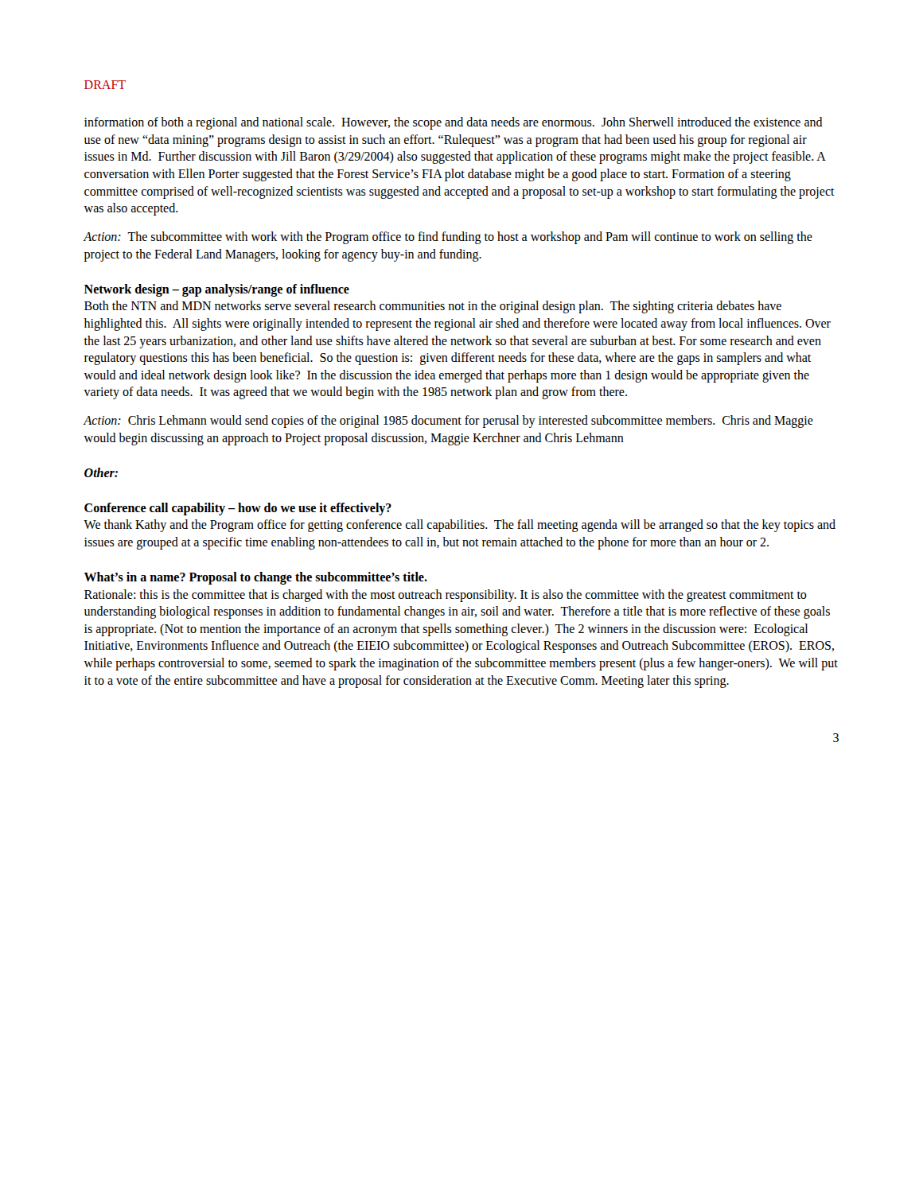DRAFT
information of both a regional and national scale. However, the scope and data needs are enormous. John Sherwell introduced the existence and use of new “data mining” programs design to assist in such an effort. “Rulequest” was a program that had been used his group for regional air issues in Md. Further discussion with Jill Baron (3/29/2004) also suggested that application of these programs might make the project feasible. A conversation with Ellen Porter suggested that the Forest Service’s FIA plot database might be a good place to start. Formation of a steering committee comprised of well-recognized scientists was suggested and accepted and a proposal to set-up a workshop to start formulating the project was also accepted.
Action: The subcommittee with work with the Program office to find funding to host a workshop and Pam will continue to work on selling the project to the Federal Land Managers, looking for agency buy-in and funding.
Network design – gap analysis/range of influence
Both the NTN and MDN networks serve several research communities not in the original design plan. The sighting criteria debates have highlighted this. All sights were originally intended to represent the regional air shed and therefore were located away from local influences. Over the last 25 years urbanization, and other land use shifts have altered the network so that several are suburban at best. For some research and even regulatory questions this has been beneficial. So the question is: given different needs for these data, where are the gaps in samplers and what would and ideal network design look like? In the discussion the idea emerged that perhaps more than 1 design would be appropriate given the variety of data needs. It was agreed that we would begin with the 1985 network plan and grow from there.
Action: Chris Lehmann would send copies of the original 1985 document for perusal by interested subcommittee members. Chris and Maggie would begin discussing an approach to Project proposal discussion, Maggie Kerchner and Chris Lehmann
Other:
Conference call capability – how do we use it effectively?
We thank Kathy and the Program office for getting conference call capabilities. The fall meeting agenda will be arranged so that the key topics and issues are grouped at a specific time enabling non-attendees to call in, but not remain attached to the phone for more than an hour or 2.
What’s in a name? Proposal to change the subcommittee’s title.
Rationale: this is the committee that is charged with the most outreach responsibility. It is also the committee with the greatest commitment to understanding biological responses in addition to fundamental changes in air, soil and water. Therefore a title that is more reflective of these goals is appropriate. (Not to mention the importance of an acronym that spells something clever.) The 2 winners in the discussion were: Ecological Initiative, Environments Influence and Outreach (the EIEIO subcommittee) or Ecological Responses and Outreach Subcommittee (EROS). EROS, while perhaps controversial to some, seemed to spark the imagination of the subcommittee members present (plus a few hanger-oners). We will put it to a vote of the entire subcommittee and have a proposal for consideration at the Executive Comm. Meeting later this spring.
3